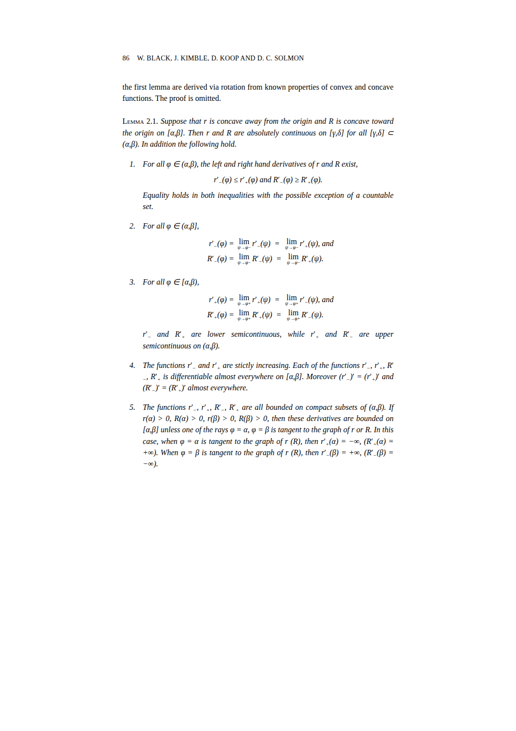86 W. BLACK, J. KIMBLE, D. KOOP AND D. C. SOLMON
the first lemma are derived via rotation from known properties of convex and concave functions. The proof is omitted.
Lemma 2.1. Suppose that r is concave away from the origin and R is concave toward the origin on [α,β]. Then r and R are absolutely continuous on [γ,δ] for all [γ,δ] ⊂ (α,β). In addition the following hold.
For all φ ∈ (α,β), the left and right hand derivatives of r and R exist,
r′−(φ) ≤ r′+(φ) and R′−(φ) ≥ R′+(φ).
Equality holds in both inequalities with the possible exception of a countable set.
For all φ ∈ (α,β],
r′−(φ)=lim ψ→φ−r′−(ψ) = lim ψ→φ−r′+(ψ), and R′−(φ)=lim ψ→φ−R′−(ψ) = lim ψ→φ−R′+(ψ).
For all φ ∈ [α,β),
r′+(φ)=lim ψ→φ+r′+(ψ) = lim ψ→φ+r′−(ψ), and R′+(φ)=lim ψ→φ+R′+(ψ) = lim ψ→φ+R′−(ψ).
r′− and R′+ are lower semicontinuous, while r′+ and R′− are upper semicontinuous on (α,β).
The functions r′− and r′+ are stictly increasing. Each of the functions r′−, r′+, R′−, R′+ is differentiable almost everywhere on [α,β]. Moreover (r′−)′ = (r′+)′ and (R′−)′ = (R′+)′ almost everywhere.
The functions r′−, r′+, R′−, R′+ are all bounded on compact subsets of (α,β). If r(α) > 0, R(α) > 0, r(β) > 0, R(β) > 0, then these derivatives are bounded on [α,β] unless one of the rays φ = α, φ = β is tangent to the graph of r or R. In this case, when φ = α is tangent to the graph of r (R), then r′+(α) = −∞, (R′+(α) = +∞). When φ = β is tangent to the graph of r (R), then r′−(β) = +∞, (R′−(β) = −∞).